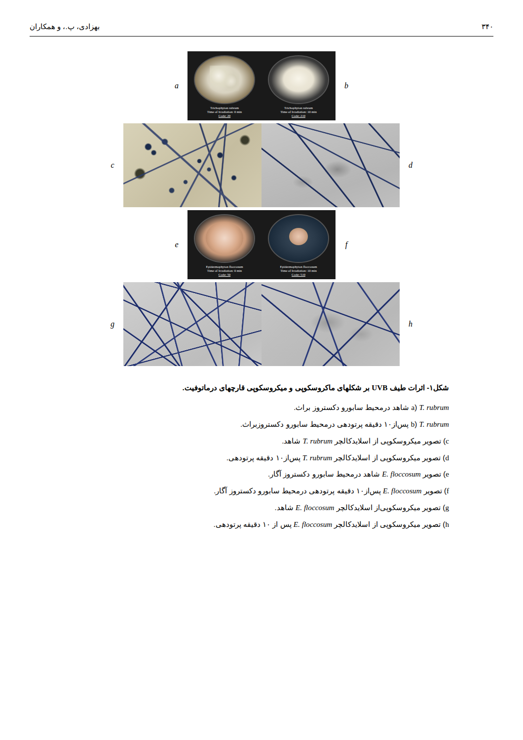۳۴۰ بهزادی، پ.، و همکاران
b
Trichophyton rubrum
Time of Irradiation: 10 min
Code: 210
Trichophyton rubrum
Time of Irradiation: 0 min
Code: 20
a
d
c
f
Epidermophyton floccosum
Time of Irradiation: 10 min
Code: 510
Epidermophyton floccosum
Time of Irradiation: 0 min
Code: 50
e
h
g
شکل۱- اثرات طیف UVB بر شکلهای ماکروسکوپی و میکروسکوپی قارچهای درماتوفیت.
a) T. rubrum شاهد درمحیط سابورو دکستروز براث.
b) T. rubrum پس‌از۱۰ دقیقه پرتودهی درمحیط سابورو دکستروزبراث.
c) تصویر میکروسکوپی از اسلایدکالچر T. rubrum شاهد.
d) تصویر میکروسکوپی از اسلایدکالچر T. rubrum پس‌از۱۰ دقیقه پرتودهی.
e) تصویر E. floccosum شاهد درمحیط سابورو دکستروز آگار.
f) تصویر E. floccosum پس‌از۱۰ دقیقه پرتودهی درمحیط سابورو دکستروز آگار.
g) تصویر میکروسکوپی‌از اسلایدکالچر E. floccosum شاهد.
h) تصویر میکروسکوپی از اسلایدکالچر E. floccosum پس از ۱۰ دقیقه پرتودهی.